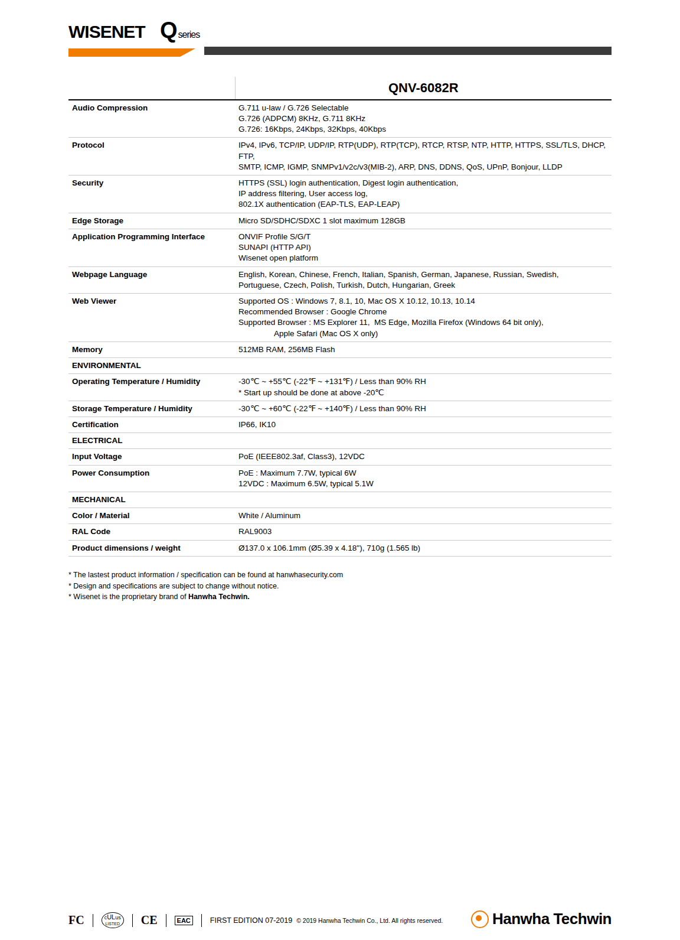WISENET Qseries
| | QNV-6082R |
| Audio Compression | G.711 u-law / G.726 Selectable G.726 (ADPCM) 8KHz, G.711 8KHz G.726: 16Kbps, 24Kbps, 32Kbps, 40Kbps |
| Protocol | IPv4, IPv6, TCP/IP, UDP/IP, RTP(UDP), RTP(TCP), RTCP, RTSP, NTP, HTTP, HTTPS, SSL/TLS, DHCP, FTP, SMTP, ICMP, IGMP, SNMPv1/v2c/v3(MIB-2), ARP, DNS, DDNS, QoS, UPnP, Bonjour, LLDP |
| Security | HTTPS (SSL) login authentication, Digest login authentication, IP address filtering, User access log, 802.1X authentication (EAP-TLS, EAP-LEAP) |
| Edge Storage | Micro SD/SDHC/SDXC 1 slot maximum 128GB |
| Application Programming Interface | ONVIF Profile S/G/T SUNAPI (HTTP API) Wisenet open platform |
| Webpage Language | English, Korean, Chinese, French, Italian, Spanish, German, Japanese, Russian, Swedish, Portuguese, Czech, Polish, Turkish, Dutch, Hungarian, Greek |
| Web Viewer | Supported OS : Windows 7, 8.1, 10, Mac OS X 10.12, 10.13, 10.14 Recommended Browser : Google Chrome Supported Browser : MS Explorer 11, MS Edge, Mozilla Firefox (Windows 64 bit only), Apple Safari (Mac OS X only) |
| Memory | 512MB RAM, 256MB Flash |
| ENVIRONMENTAL |
| Operating Temperature / Humidity | -30℃ ~ +55℃ (-22℉ ~ +131℉) / Less than 90% RH * Start up should be done at above -20℃ |
| Storage Temperature / Humidity | -30℃ ~ +60℃ (-22℉ ~ +140℉) / Less than 90% RH |
| Certification | IP66, IK10 |
| ELECTRICAL |
| Input Voltage | PoE (IEEE802.3af, Class3), 12VDC |
| Power Consumption | PoE : Maximum 7.7W, typical 6W 12VDC : Maximum 6.5W, typical 5.1W |
| MECHANICAL |
| Color / Material | White / Aluminum |
| RAL Code | RAL9003 |
| Product dimensions / weight | Ø137.0 x 106.1mm (Ø5.39 x 4.18"), 710g (1.565 lb) |
* The lastest product information / specification can be found at hanwhasecurity.com
* Design and specifications are subject to change without notice.
* Wisenet is the proprietary brand of Hanwha Techwin.
FC cULus
LISTED CE EAC FIRST EDITION 07-2019 © 2019 Hanwha Techwin Co., Ltd. All rights reserved.
Hanwha Techwin